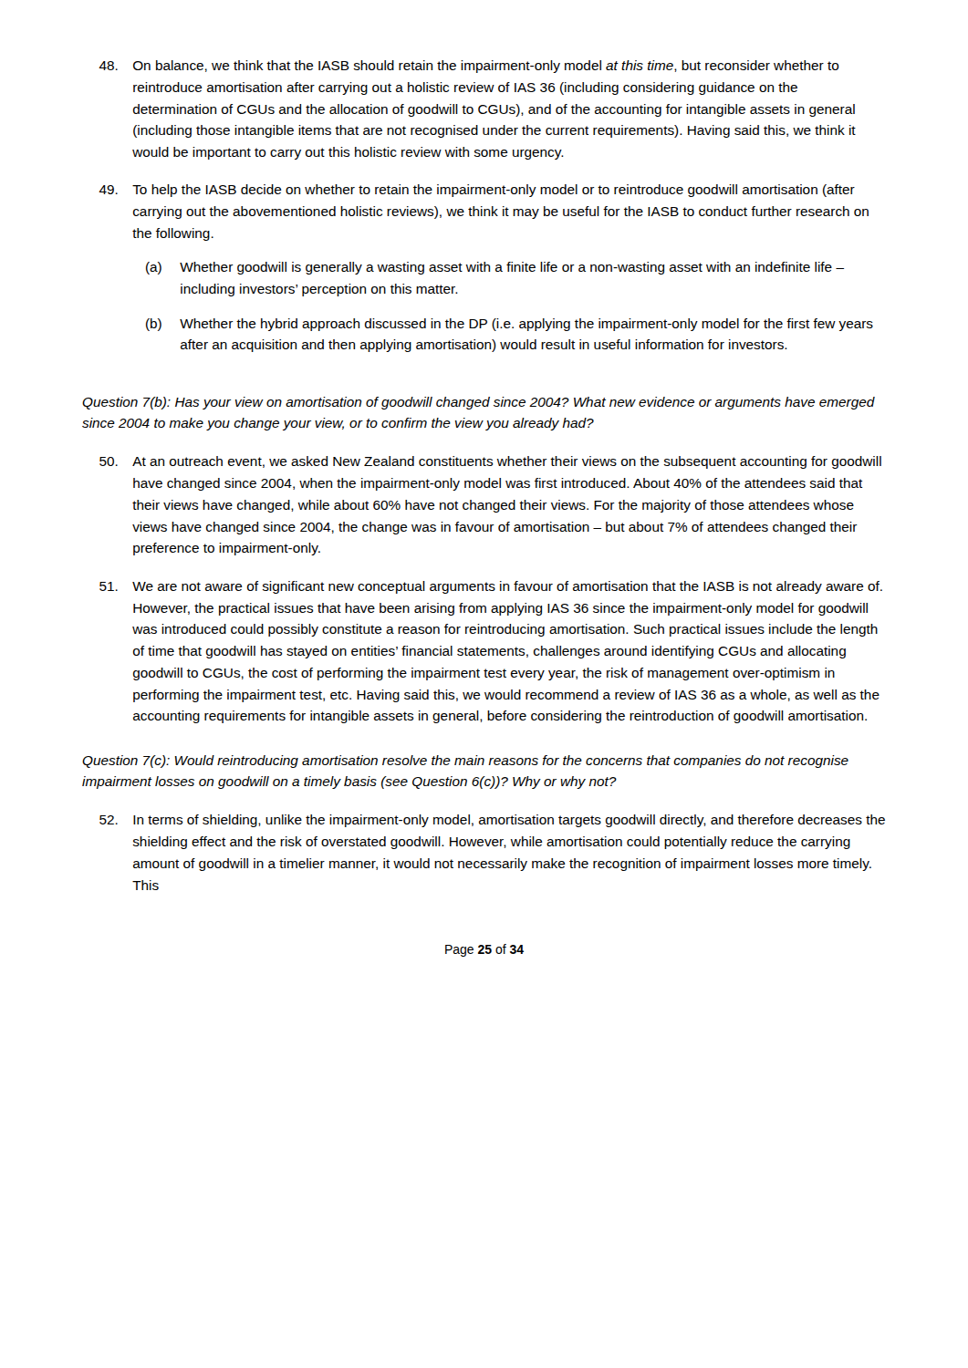48. On balance, we think that the IASB should retain the impairment-only model at this time, but reconsider whether to reintroduce amortisation after carrying out a holistic review of IAS 36 (including considering guidance on the determination of CGUs and the allocation of goodwill to CGUs), and of the accounting for intangible assets in general (including those intangible items that are not recognised under the current requirements). Having said this, we think it would be important to carry out this holistic review with some urgency.
49. To help the IASB decide on whether to retain the impairment-only model or to reintroduce goodwill amortisation (after carrying out the abovementioned holistic reviews), we think it may be useful for the IASB to conduct further research on the following.
(a) Whether goodwill is generally a wasting asset with a finite life or a non-wasting asset with an indefinite life – including investors’ perception on this matter.
(b) Whether the hybrid approach discussed in the DP (i.e. applying the impairment-only model for the first few years after an acquisition and then applying amortisation) would result in useful information for investors.
Question 7(b): Has your view on amortisation of goodwill changed since 2004? What new evidence or arguments have emerged since 2004 to make you change your view, or to confirm the view you already had?
50. At an outreach event, we asked New Zealand constituents whether their views on the subsequent accounting for goodwill have changed since 2004, when the impairment-only model was first introduced. About 40% of the attendees said that their views have changed, while about 60% have not changed their views. For the majority of those attendees whose views have changed since 2004, the change was in favour of amortisation – but about 7% of attendees changed their preference to impairment-only.
51. We are not aware of significant new conceptual arguments in favour of amortisation that the IASB is not already aware of. However, the practical issues that have been arising from applying IAS 36 since the impairment-only model for goodwill was introduced could possibly constitute a reason for reintroducing amortisation. Such practical issues include the length of time that goodwill has stayed on entities’ financial statements, challenges around identifying CGUs and allocating goodwill to CGUs, the cost of performing the impairment test every year, the risk of management over-optimism in performing the impairment test, etc. Having said this, we would recommend a review of IAS 36 as a whole, as well as the accounting requirements for intangible assets in general, before considering the reintroduction of goodwill amortisation.
Question 7(c): Would reintroducing amortisation resolve the main reasons for the concerns that companies do not recognise impairment losses on goodwill on a timely basis (see Question 6(c))? Why or why not?
52. In terms of shielding, unlike the impairment-only model, amortisation targets goodwill directly, and therefore decreases the shielding effect and the risk of overstated goodwill. However, while amortisation could potentially reduce the carrying amount of goodwill in a timelier manner, it would not necessarily make the recognition of impairment losses more timely. This
Page 25 of 34